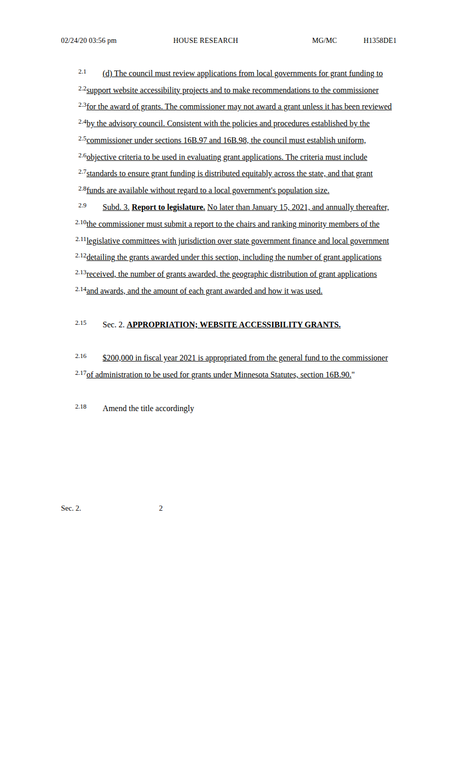02/24/20 03:56 pm HOUSE RESEARCH MG/MC H1358DE1
| 2.1 | (d) The council must review applications from local governments for grant funding to |
| 2.2 | support website accessibility projects and to make recommendations to the commissioner |
| 2.3 | for the award of grants. The commissioner may not award a grant unless it has been reviewed |
| 2.4 | by the advisory council. Consistent with the policies and procedures established by the |
| 2.5 | commissioner under sections 16B.97 and 16B.98, the council must establish uniform, |
| 2.6 | objective criteria to be used in evaluating grant applications. The criteria must include |
| 2.7 | standards to ensure grant funding is distributed equitably across the state, and that grant |
| 2.8 | funds are available without regard to a local government's population size. |
| 2.9 | Subd. 3. Report to legislature. No later than January 15, 2021, and annually thereafter, |
| 2.10 | the commissioner must submit a report to the chairs and ranking minority members of the |
| 2.11 | legislative committees with jurisdiction over state government finance and local government |
| 2.12 | detailing the grants awarded under this section, including the number of grant applications |
| 2.13 | received, the number of grants awarded, the geographic distribution of grant applications |
| 2.14 | and awards, and the amount of each grant awarded and how it was used. |
| 2.15 | Sec. 2. APPROPRIATION; WEBSITE ACCESSIBILITY GRANTS. |
| 2.16 | $200,000 in fiscal year 2021 is appropriated from the general fund to the commissioner |
| 2.17 | of administration to be used for grants under Minnesota Statutes, section 16B.90. " |
| 2.18 | Amend the title accordingly |
Sec. 2. 2